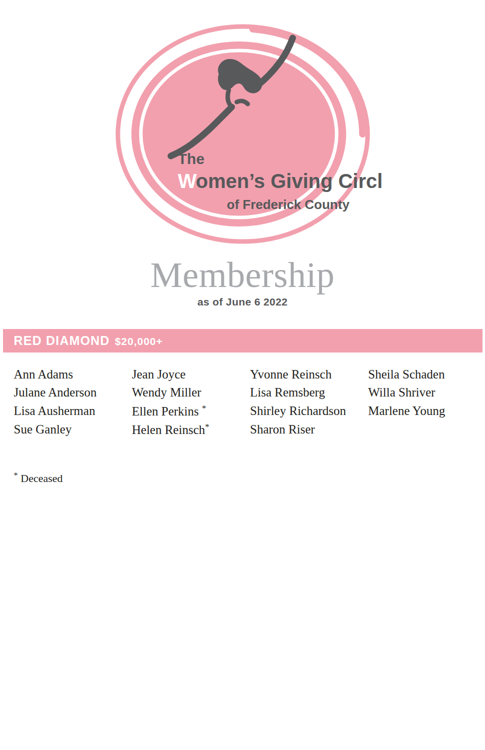The W omen’s Giving Circle of Frederick County
Membership
as of June 6 2022
RED DIAMOND
$20,000+
Ann Adams
Jean Joyce
Yvonne Reinsch
Sheila Schaden
Julane Anderson
Wendy Miller
Lisa Remsberg
Willa Shriver
Lisa Ausherman
Ellen Perkins *
Shirley Richardson
Marlene Young
Sue Ganley
Helen Reinsch*
Sharon Riser
* Deceased